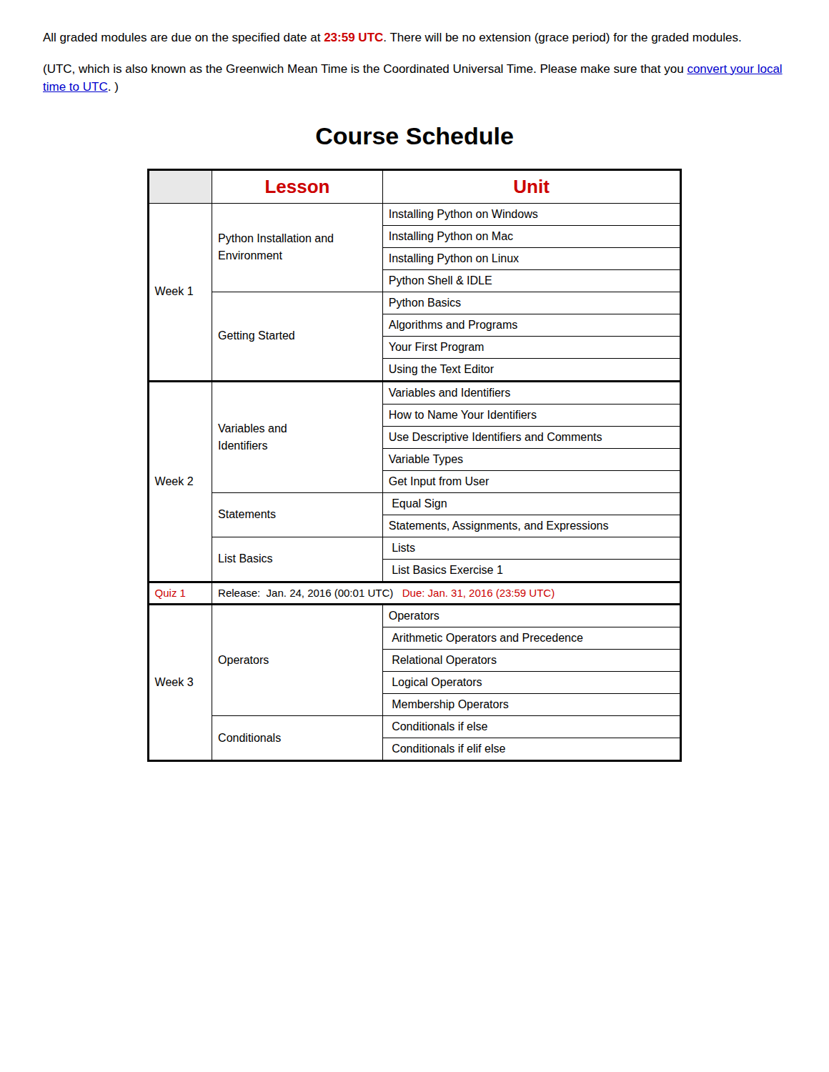All graded modules are due on the specified date at 23:59 UTC. There will be no extension (grace period) for the graded modules.
(UTC, which is also known as the Greenwich Mean Time is the Coordinated Universal Time. Please make sure that you convert your local time to UTC. )
Course Schedule
| | Lesson | Unit |
| --- | --- | --- |
| Week 1 | Python Installation and Environment | Installing Python on Windows |
| Installing Python on Mac |
| Installing Python on Linux |
| Python Shell & IDLE |
| Getting Started | Python Basics |
| Algorithms and Programs |
| Your First Program |
| Using the Text Editor |
| Week 2 | Variables and Identifiers | Variables and Identifiers |
| How to Name Your Identifiers |
| Use Descriptive Identifiers and Comments |
| Variable Types |
| Get Input from User |
| Statements | Equal Sign |
| Statements, Assignments, and Expressions |
| List Basics | Lists |
| List Basics Exercise 1 |
| Quiz 1 | Release: Jan. 24, 2016 (00:01 UTC) Due: Jan. 31, 2016 (23:59 UTC) |
| Week 3 | Operators | Operators |
| Arithmetic Operators and Precedence |
| Relational Operators |
| Logical Operators |
| Membership Operators |
| Conditionals | Conditionals if else |
| Conditionals if elif else |